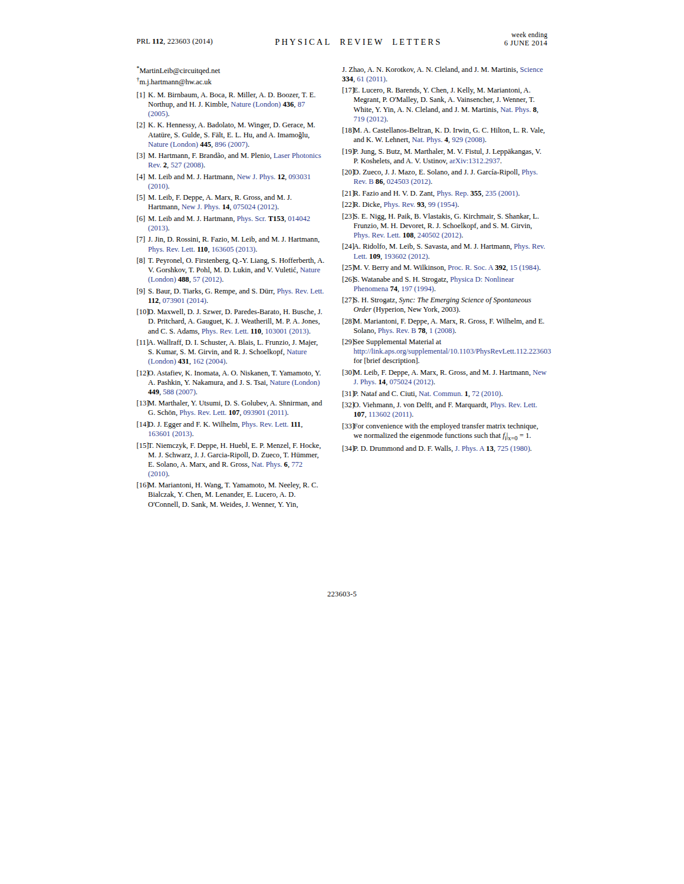PRL 112, 223603 (2014)
PHYSICAL REVIEW LETTERS
week ending 6 JUNE 2014
*MartinLeib@circuitqed.net
†m.j.hartmann@hw.ac.uk
[1] K. M. Birnbaum, A. Boca, R. Miller, A. D. Boozer, T. E. Northup, and H. J. Kimble, Nature (London) 436, 87 (2005).
[2] K. K. Hennessy, A. Badolato, M. Winger, D. Gerace, M. Atatüre, S. Gulde, S. Fält, E. L. Hu, and A. Imamoğlu, Nature (London) 445, 896 (2007).
[3] M. Hartmann, F. Brandão, and M. Plenio, Laser Photonics Rev. 2, 527 (2008).
[4] M. Leib and M. J. Hartmann, New J. Phys. 12, 093031 (2010).
[5] M. Leib, F. Deppe, A. Marx, R. Gross, and M. J. Hartmann, New J. Phys. 14, 075024 (2012).
[6] M. Leib and M. J. Hartmann, Phys. Scr. T153, 014042 (2013).
[7] J. Jin, D. Rossini, R. Fazio, M. Leib, and M. J. Hartmann, Phys. Rev. Lett. 110, 163605 (2013).
[8] T. Peyronel, O. Firstenberg, Q.-Y. Liang, S. Hofferberth, A. V. Gorshkov, T. Pohl, M. D. Lukin, and V. Vuletić, Nature (London) 488, 57 (2012).
[9] S. Baur, D. Tiarks, G. Rempe, and S. Dürr, Phys. Rev. Lett. 112, 073901 (2014).
[10] D. Maxwell, D. J. Szwer, D. Paredes-Barato, H. Busche, J. D. Pritchard, A. Gauguet, K. J. Weatherill, M. P. A. Jones, and C. S. Adams, Phys. Rev. Lett. 110, 103001 (2013).
[11] A. Wallraff, D. I. Schuster, A. Blais, L. Frunzio, J. Majer, S. Kumar, S. M. Girvin, and R. J. Schoelkopf, Nature (London) 431, 162 (2004).
[12] O. Astafiev, K. Inomata, A. O. Niskanen, T. Yamamoto, Y. A. Pashkin, Y. Nakamura, and J. S. Tsai, Nature (London) 449, 588 (2007).
[13] M. Marthaler, Y. Utsumi, D. S. Golubev, A. Shnirman, and G. Schön, Phys. Rev. Lett. 107, 093901 (2011).
[14] D. J. Egger and F. K. Wilhelm, Phys. Rev. Lett. 111, 163601 (2013).
[15] T. Niemczyk, F. Deppe, H. Huebl, E. P. Menzel, F. Hocke, M. J. Schwarz, J. J. Garcia-Ripoll, D. Zueco, T. Hümmer, E. Solano, A. Marx, and R. Gross, Nat. Phys. 6, 772 (2010).
[16] M. Mariantoni, H. Wang, T. Yamamoto, M. Neeley, R. C. Bialczak, Y. Chen, M. Lenander, E. Lucero, A. D. O'Connell, D. Sank, M. Weides, J. Wenner, Y. Yin,
J. Zhao, A. N. Korotkov, A. N. Cleland, and J. M. Martinis, Science 334, 61 (2011).
[17] E. Lucero, R. Barends, Y. Chen, J. Kelly, M. Mariantoni, A. Megrant, P. O'Malley, D. Sank, A. Vainsencher, J. Wenner, T. White, Y. Yin, A. N. Cleland, and J. M. Martinis, Nat. Phys. 8, 719 (2012).
[18] M. A. Castellanos-Beltran, K. D. Irwin, G. C. Hilton, L. R. Vale, and K. W. Lehnert, Nat. Phys. 4, 929 (2008).
[19] P. Jung, S. Butz, M. Marthaler, M. V. Fistul, J. Leppäkangas, V. P. Koshelets, and A. V. Ustinov, arXiv:1312.2937.
[20] D. Zueco, J. J. Mazo, E. Solano, and J. J. García-Ripoll, Phys. Rev. B 86, 024503 (2012).
[21] R. Fazio and H. V. D. Zant, Phys. Rep. 355, 235 (2001).
[22] R. Dicke, Phys. Rev. 93, 99 (1954).
[23] S. E. Nigg, H. Paik, B. Vlastakis, G. Kirchmair, S. Shankar, L. Frunzio, M. H. Devoret, R. J. Schoelkopf, and S. M. Girvin, Phys. Rev. Lett. 108, 240502 (2012).
[24] A. Ridolfo, M. Leib, S. Savasta, and M. J. Hartmann, Phys. Rev. Lett. 109, 193602 (2012).
[25] M. V. Berry and M. Wilkinson, Proc. R. Soc. A 392, 15 (1984).
[26] S. Watanabe and S. H. Strogatz, Physica D: Nonlinear Phenomena 74, 197 (1994).
[27] S. H. Strogatz, Sync: The Emerging Science of Spontaneous Order (Hyperion, New York, 2003).
[28] M. Mariantoni, F. Deppe, A. Marx, R. Gross, F. Wilhelm, and E. Solano, Phys. Rev. B 78, 1 (2008).
[29] See Supplemental Material at http://link.aps.org/supplemental/10.1103/PhysRevLett.112.223603 for [brief description].
[30] M. Leib, F. Deppe, A. Marx, R. Gross, and M. J. Hartmann, New J. Phys. 14, 075024 (2012).
[31] P. Nataf and C. Ciuti, Nat. Commun. 1, 72 (2010).
[32] O. Viehmann, J. von Delft, and F. Marquardt, Phys. Rev. Lett. 107, 113602 (2011).
[33] For convenience with the employed transfer matrix technique, we normalized the eigenmode functions such that fi|x=0 = 1.
[34] P. D. Drummond and D. F. Walls, J. Phys. A 13, 725 (1980).
223603-5